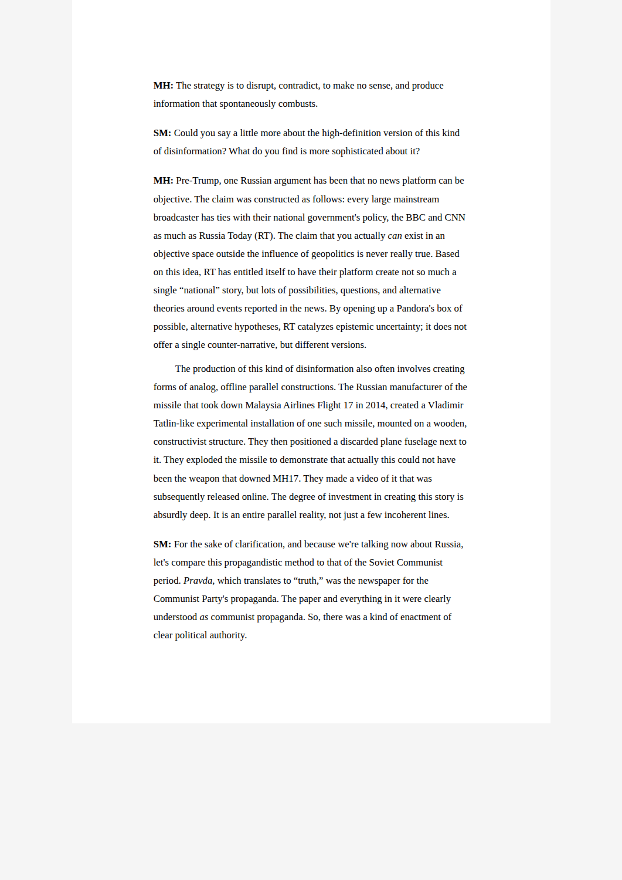MH: The strategy is to disrupt, contradict, to make no sense, and produce information that spontaneously combusts.
SM: Could you say a little more about the high-definition version of this kind of disinformation? What do you find is more sophisticated about it?
MH: Pre-Trump, one Russian argument has been that no news platform can be objective. The claim was constructed as follows: every large mainstream broadcaster has ties with their national government's policy, the BBC and CNN as much as Russia Today (RT). The claim that you actually can exist in an objective space outside the influence of geopolitics is never really true. Based on this idea, RT has entitled itself to have their platform create not so much a single “national” story, but lots of possibilities, questions, and alternative theories around events reported in the news. By opening up a Pandora's box of possible, alternative hypotheses, RT catalyzes epistemic uncertainty; it does not offer a single counter-narrative, but different versions.
The production of this kind of disinformation also often involves creating forms of analog, offline parallel constructions. The Russian manufacturer of the missile that took down Malaysia Airlines Flight 17 in 2014, created a Vladimir Tatlin-like experimental installation of one such missile, mounted on a wooden, constructivist structure. They then positioned a discarded plane fuselage next to it. They exploded the missile to demonstrate that actually this could not have been the weapon that downed MH17. They made a video of it that was subsequently released online. The degree of investment in creating this story is absurdly deep. It is an entire parallel reality, not just a few incoherent lines.
SM: For the sake of clarification, and because we're talking now about Russia, let's compare this propagandistic method to that of the Soviet Communist period. Pravda, which translates to “truth,” was the newspaper for the Communist Party's propaganda. The paper and everything in it were clearly understood as communist propaganda. So, there was a kind of enactment of clear political authority.